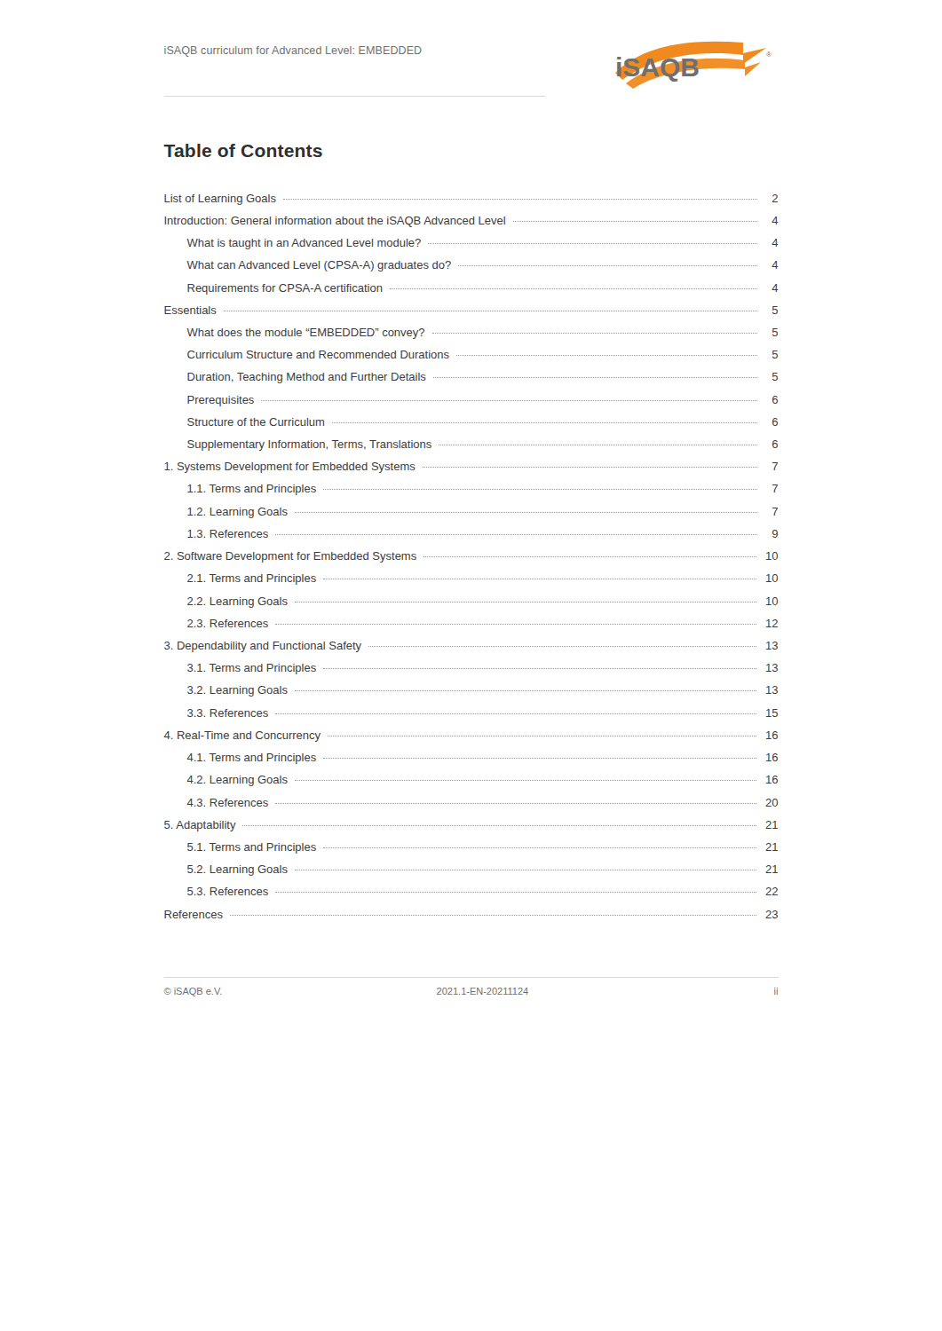iSAQB curriculum for Advanced Level: EMBEDDED
iSAQB iSAQB ®
Table of Contents
List of Learning Goals 2
Introduction: General information about the iSAQB Advanced Level 4
What is taught in an Advanced Level module? 4
What can Advanced Level (CPSA-A) graduates do? 4
Requirements for CPSA-A certification 4
Essentials 5
What does the module “EMBEDDED” convey? 5
Curriculum Structure and Recommended Durations 5
Duration, Teaching Method and Further Details 5
Prerequisites 6
Structure of the Curriculum 6
Supplementary Information, Terms, Translations 6
1. Systems Development for Embedded Systems 7
1.1. Terms and Principles 7
1.2. Learning Goals 7
1.3. References 9
2. Software Development for Embedded Systems 10
2.1. Terms and Principles 10
2.2. Learning Goals 10
2.3. References 12
3. Dependability and Functional Safety 13
3.1. Terms and Principles 13
3.2. Learning Goals 13
3.3. References 15
4. Real-Time and Concurrency 16
4.1. Terms and Principles 16
4.2. Learning Goals 16
4.3. References 20
5. Adaptability 21
5.1. Terms and Principles 21
5.2. Learning Goals 21
5.3. References 22
References 23
© iSAQB e.V.
2021.1-EN-20211124
ii